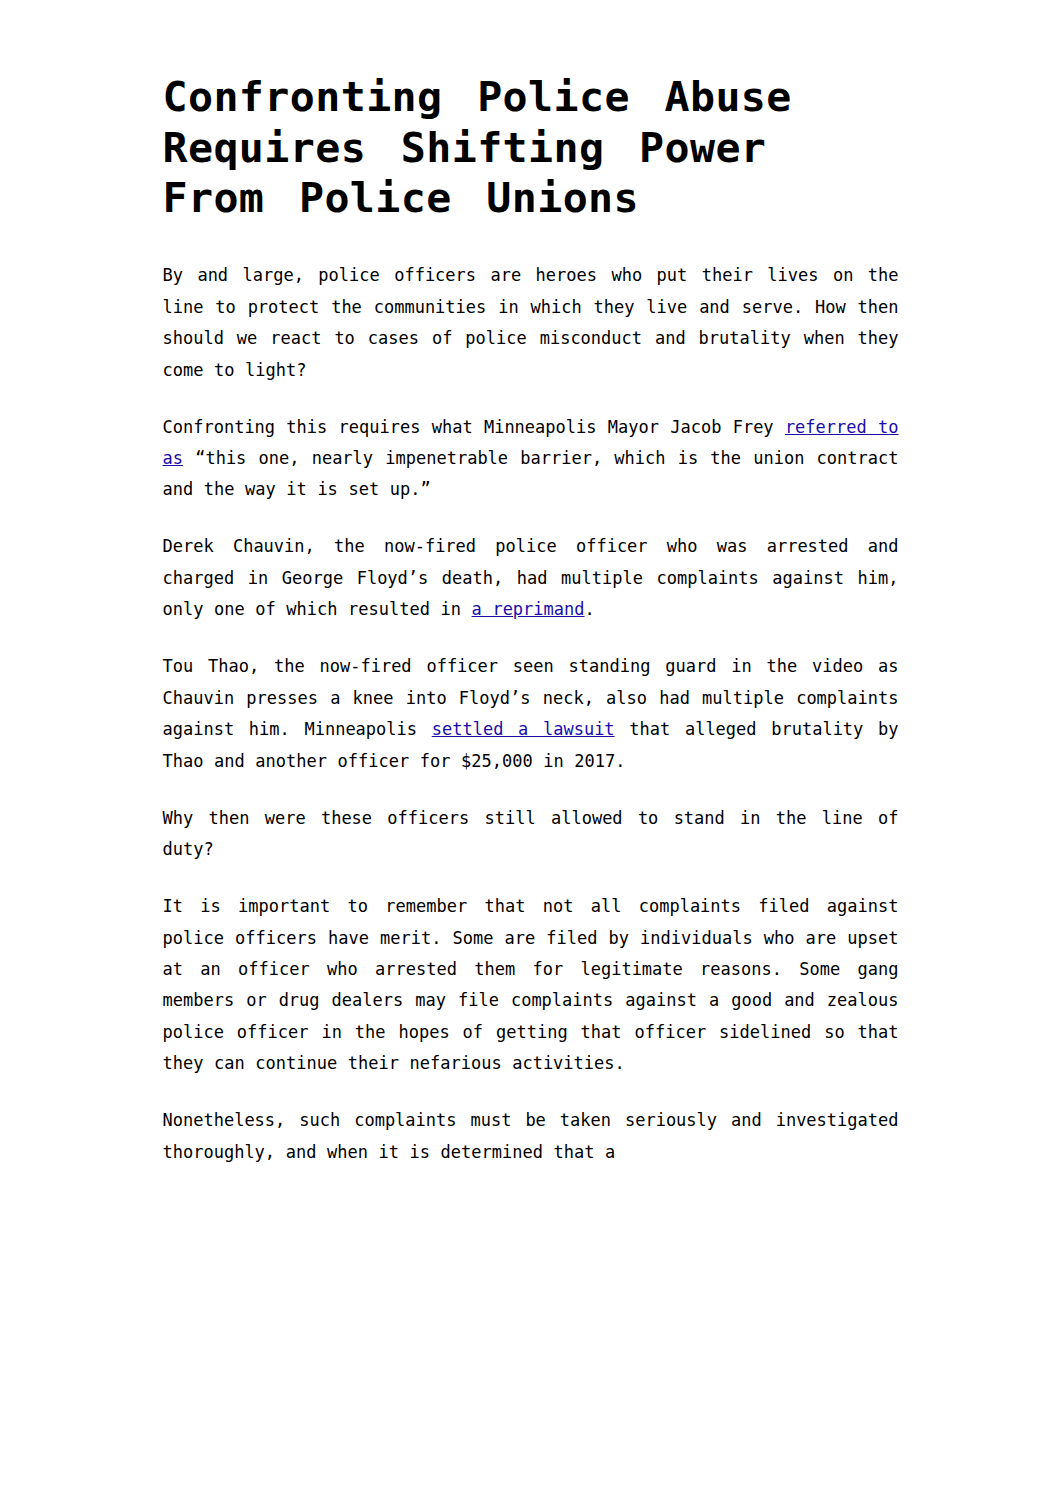Confronting Police Abuse Requires Shifting Power From Police Unions
By and large, police officers are heroes who put their lives on the line to protect the communities in which they live and serve. How then should we react to cases of police misconduct and brutality when they come to light?
Confronting this requires what Minneapolis Mayor Jacob Frey referred to as “this one, nearly impenetrable barrier, which is the union contract and the way it is set up.”
Derek Chauvin, the now-fired police officer who was arrested and charged in George Floyd’s death, had multiple complaints against him, only one of which resulted in a reprimand.
Tou Thao, the now-fired officer seen standing guard in the video as Chauvin presses a knee into Floyd’s neck, also had multiple complaints against him. Minneapolis settled a lawsuit that alleged brutality by Thao and another officer for $25,000 in 2017.
Why then were these officers still allowed to stand in the line of duty?
It is important to remember that not all complaints filed against police officers have merit. Some are filed by individuals who are upset at an officer who arrested them for legitimate reasons. Some gang members or drug dealers may file complaints against a good and zealous police officer in the hopes of getting that officer sidelined so that they can continue their nefarious activities.
Nonetheless, such complaints must be taken seriously and investigated thoroughly, and when it is determined that a